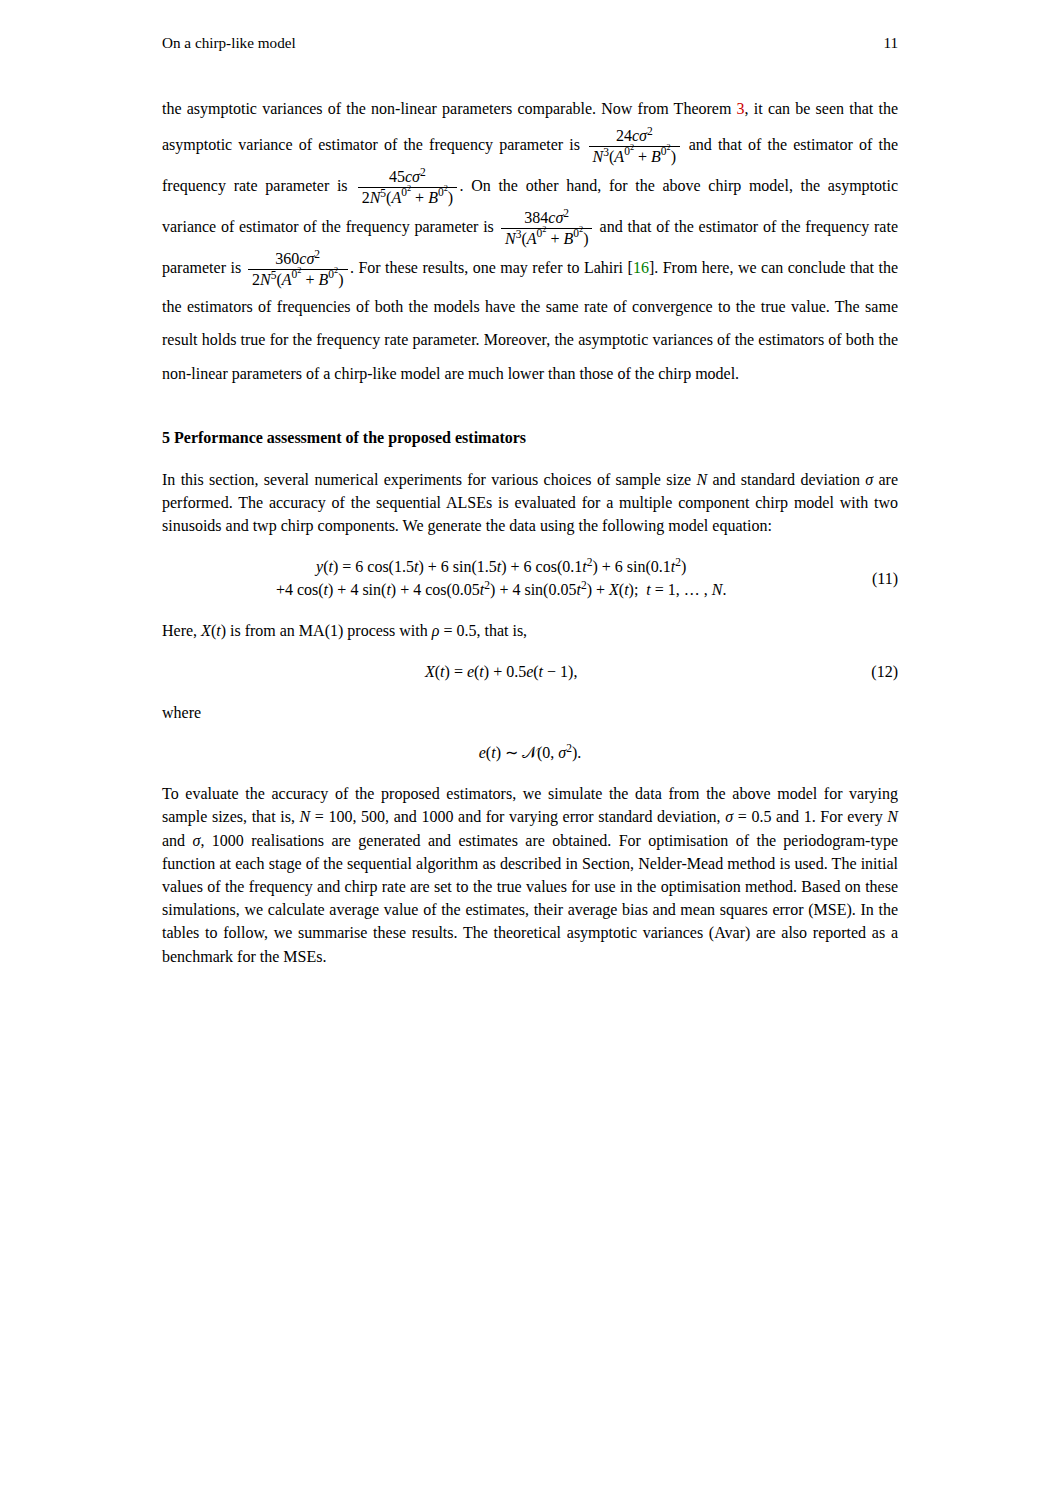On a chirp-like model 11
the asymptotic variances of the non-linear parameters comparable. Now from Theorem 3, it can be seen that the asymptotic variance of estimator of the frequency parameter is 24cσ2 N3(A02 + B02) and that of the estimator of the frequency rate parameter is 45cσ22N5(A02 + B02). On the other hand, for the above chirp model, the asymptotic variance of estimator of the frequency parameter is 384cσ2 N3(A02 + B02) and that of the estimator of the frequency rate parameter is 360cσ22N5(A02 + B02). For these results, one may refer to Lahiri [16]. From here, we can conclude that the the estimators of frequencies of both the models have the same rate of convergence to the true value. The same result holds true for the frequency rate parameter. Moreover, the asymptotic variances of the estimators of both the non-linear parameters of a chirp-like model are much lower than those of the chirp model.
5 Performance assessment of the proposed estimators
In this section, several numerical experiments for various choices of sample size N and standard deviation σ are performed. The accuracy of the sequential ALSEs is evaluated for a multiple component chirp model with two sinusoids and twp chirp components. We generate the data using the following model equation:
y(t) = 6 cos(1.5t) + 6 sin(1.5t) + 6 cos(0.1t2) + 6 sin(0.1t2)
+4 cos(t) + 4 sin(t) + 4 cos(0.05t2) + 4 sin(0.05t2) + X(t); t = 1, … , N.
(11)
Here, X(t) is from an MA(1) process with ρ = 0.5, that is,
X(t) = e(t) + 0.5e(t − 1),
(12)
where
e(t) ∼ 𝒩(0, σ2).
To evaluate the accuracy of the proposed estimators, we simulate the data from the above model for varying sample sizes, that is, N = 100, 500, and 1000 and for varying error standard deviation, σ = 0.5 and 1. For every N and σ, 1000 realisations are generated and estimates are obtained. For optimisation of the periodogram-type function at each stage of the sequential algorithm as described in Section, Nelder-Mead method is used. The initial values of the frequency and chirp rate are set to the true values for use in the optimisation method. Based on these simulations, we calculate average value of the estimates, their average bias and mean squares error (MSE). In the tables to follow, we summarise these results. The theoretical asymptotic variances (Avar) are also reported as a benchmark for the MSEs.